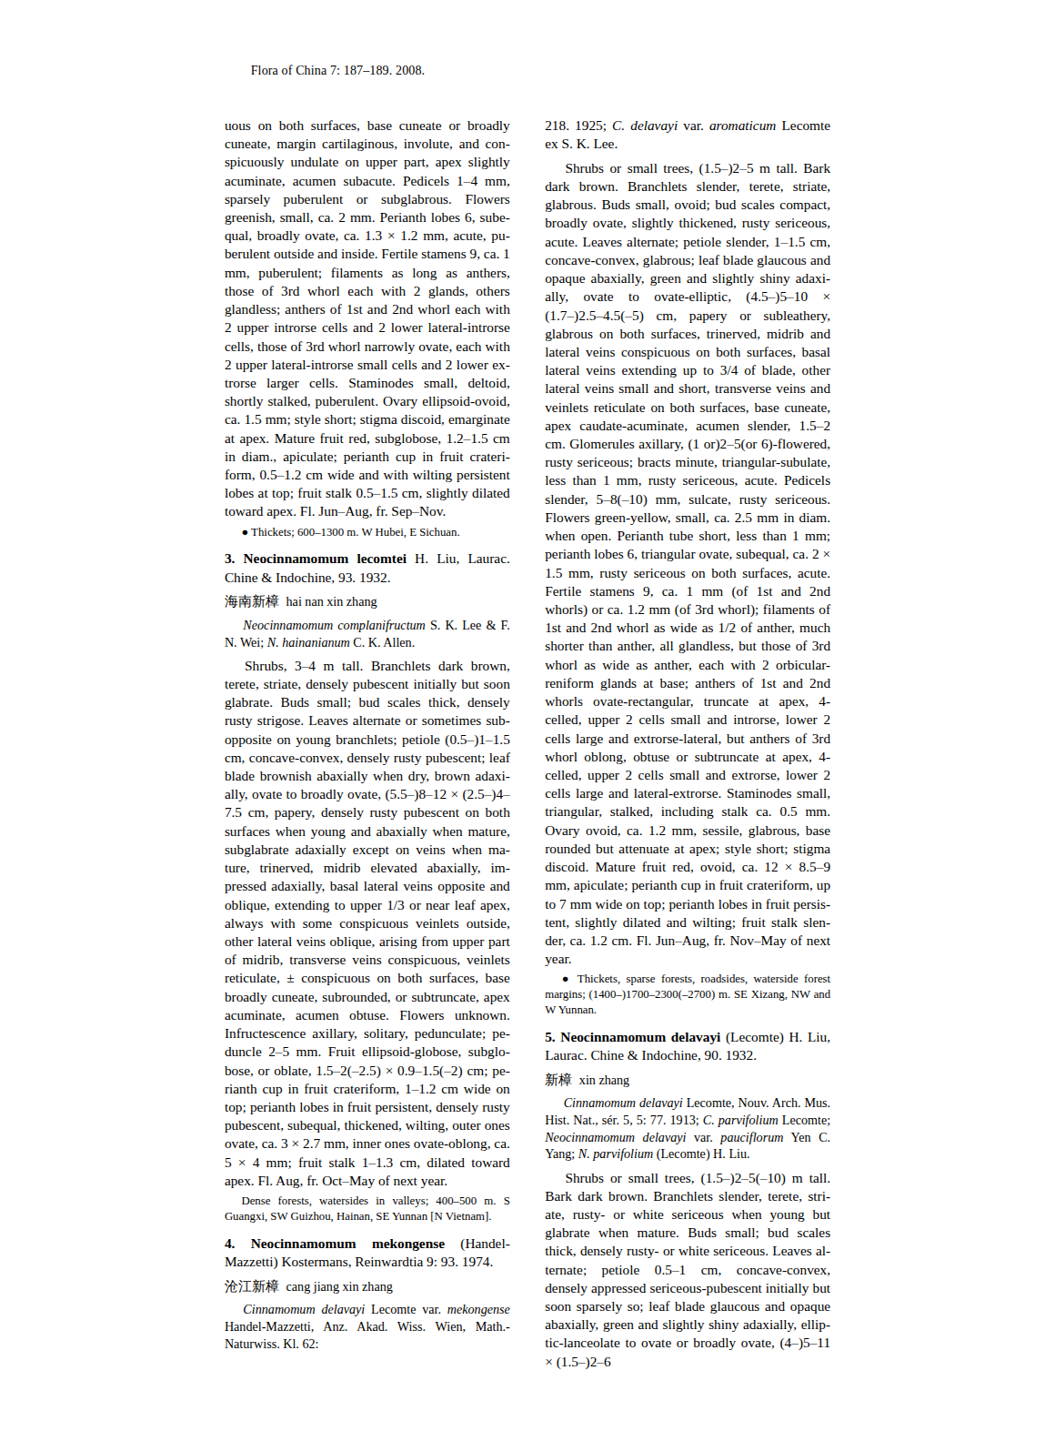Flora of China 7: 187–189. 2008.
uous on both surfaces, base cuneate or broadly cuneate, margin cartilaginous, involute, and conspicuously undulate on upper part, apex slightly acuminate, acumen subacute. Pedicels 1–4 mm, sparsely puberulent or subglabrous. Flowers greenish, small, ca. 2 mm. Perianth lobes 6, subequal, broadly ovate, ca. 1.3 × 1.2 mm, acute, puberulent outside and inside. Fertile stamens 9, ca. 1 mm, puberulent; filaments as long as anthers, those of 3rd whorl each with 2 glands, others glandless; anthers of 1st and 2nd whorl each with 2 upper introrse cells and 2 lower lateral-introrse cells, those of 3rd whorl narrowly ovate, each with 2 upper lateral-introrse small cells and 2 lower extrorse larger cells. Staminodes small, deltoid, shortly stalked, puberulent. Ovary ellipsoid-ovoid, ca. 1.5 mm; style short; stigma discoid, emarginate at apex. Mature fruit red, subglobose, 1.2–1.5 cm in diam., apiculate; perianth cup in fruit crateriform, 0.5–1.2 cm wide and with wilting persistent lobes at top; fruit stalk 0.5–1.5 cm, slightly dilated toward apex. Fl. Jun–Aug, fr. Sep–Nov.
● Thickets; 600–1300 m. W Hubei, E Sichuan.
3. Neocinnamomum lecomtei H. Liu, Laurac. Chine & Indochine, 93. 1932.
海南新樟 hai nan xin zhang
Neocinnamomum complanifructum S. K. Lee & F. N. Wei; N. hainanianum C. K. Allen.
Shrubs, 3–4 m tall. Branchlets dark brown, terete, striate, densely pubescent initially but soon glabrate. Buds small; bud scales thick, densely rusty strigose. Leaves alternate or sometimes subopposite on young branchlets; petiole (0.5–)1–1.5 cm, concave-convex, densely rusty pubescent; leaf blade brownish abaxially when dry, brown adaxially, ovate to broadly ovate, (5.5–)8–12 × (2.5–)4–7.5 cm, papery, densely rusty pubescent on both surfaces when young and abaxially when mature, subglabrate adaxially except on veins when mature, trinerved, midrib elevated abaxially, impressed adaxially, basal lateral veins opposite and oblique, extending to upper 1/3 or near leaf apex, always with some conspicuous veinlets outside, other lateral veins oblique, arising from upper part of midrib, transverse veins conspicuous, veinlets reticulate, ± conspicuous on both surfaces, base broadly cuneate, subrounded, or subtruncate, apex acuminate, acumen obtuse. Flowers unknown. Infructescence axillary, solitary, pedunculate; peduncle 2–5 mm. Fruit ellipsoid-globose, subglobose, or oblate, 1.5–2(–2.5) × 0.9–1.5(–2) cm; perianth cup in fruit crateriform, 1–1.2 cm wide on top; perianth lobes in fruit persistent, densely rusty pubescent, subequal, thickened, wilting, outer ones ovate, ca. 3 × 2.7 mm, inner ones ovate-oblong, ca. 5 × 4 mm; fruit stalk 1–1.3 cm, dilated toward apex. Fl. Aug, fr. Oct–May of next year.
Dense forests, watersides in valleys; 400–500 m. S Guangxi, SW Guizhou, Hainan, SE Yunnan [N Vietnam].
4. Neocinnamomum mekongense (Handel-Mazzetti) Kostermans, Reinwardtia 9: 93. 1974.
沧江新樟 cang jiang xin zhang
Cinnamomum delavayi Lecomte var. mekongense Handel-Mazzetti, Anz. Akad. Wiss. Wien, Math.-Naturwiss. Kl. 62:
218. 1925; C. delavayi var. aromaticum Lecomte ex S. K. Lee.
Shrubs or small trees, (1.5–)2–5 m tall. Bark dark brown. Branchlets slender, terete, striate, glabrous. Buds small, ovoid; bud scales compact, broadly ovate, slightly thickened, rusty sericeous, acute. Leaves alternate; petiole slender, 1–1.5 cm, concave-convex, glabrous; leaf blade glaucous and opaque abaxially, green and slightly shiny adaxially, ovate to ovate-elliptic, (4.5–)5–10 × (1.7–)2.5–4.5(–5) cm, papery or subleathery, glabrous on both surfaces, trinerved, midrib and lateral veins conspicuous on both surfaces, basal lateral veins extending up to 3/4 of blade, other lateral veins small and short, transverse veins and veinlets reticulate on both surfaces, base cuneate, apex caudate-acuminate, acumen slender, 1.5–2 cm. Glomerules axillary, (1 or)2–5(or 6)-flowered, rusty sericeous; bracts minute, triangular-subulate, less than 1 mm, rusty sericeous, acute. Pedicels slender, 5–8(–10) mm, sulcate, rusty sericeous. Flowers green-yellow, small, ca. 2.5 mm in diam. when open. Perianth tube short, less than 1 mm; perianth lobes 6, triangular ovate, subequal, ca. 2 × 1.5 mm, rusty sericeous on both surfaces, acute. Fertile stamens 9, ca. 1 mm (of 1st and 2nd whorls) or ca. 1.2 mm (of 3rd whorl); filaments of 1st and 2nd whorl as wide as 1/2 of anther, much shorter than anther, all glandless, but those of 3rd whorl as wide as anther, each with 2 orbicular-reniform glands at base; anthers of 1st and 2nd whorls ovate-rectangular, truncate at apex, 4-celled, upper 2 cells small and introrse, lower 2 cells large and extrorse-lateral, but anthers of 3rd whorl oblong, obtuse or subtruncate at apex, 4-celled, upper 2 cells small and extrorse, lower 2 cells large and lateral-extrorse. Staminodes small, triangular, stalked, including stalk ca. 0.5 mm. Ovary ovoid, ca. 1.2 mm, sessile, glabrous, base rounded but attenuate at apex; style short; stigma discoid. Mature fruit red, ovoid, ca. 12 × 8.5–9 mm, apiculate; perianth cup in fruit crateriform, up to 7 mm wide on top; perianth lobes in fruit persistent, slightly dilated and wilting; fruit stalk slender, ca. 1.2 cm. Fl. Jun–Aug, fr. Nov–May of next year.
● Thickets, sparse forests, roadsides, waterside forest margins; (1400–)1700–2300(–2700) m. SE Xizang, NW and W Yunnan.
5. Neocinnamomum delavayi (Lecomte) H. Liu, Laurac. Chine & Indochine, 90. 1932.
新樟 xin zhang
Cinnamomum delavayi Lecomte, Nouv. Arch. Mus. Hist. Nat., sér. 5, 5: 77. 1913; C. parvifolium Lecomte; Neocinnamomum delavayi var. pauciflorum Yen C. Yang; N. parvifolium (Lecomte) H. Liu.
Shrubs or small trees, (1.5–)2–5(–10) m tall. Bark dark brown. Branchlets slender, terete, striate, rusty- or white sericeous when young but glabrate when mature. Buds small; bud scales thick, densely rusty- or white sericeous. Leaves alternate; petiole 0.5–1 cm, concave-convex, densely appressed sericeous-pubescent initially but soon sparsely so; leaf blade glaucous and opaque abaxially, green and slightly shiny adaxially, elliptic-lanceolate to ovate or broadly ovate, (4–)5–11 × (1.5–)2–6